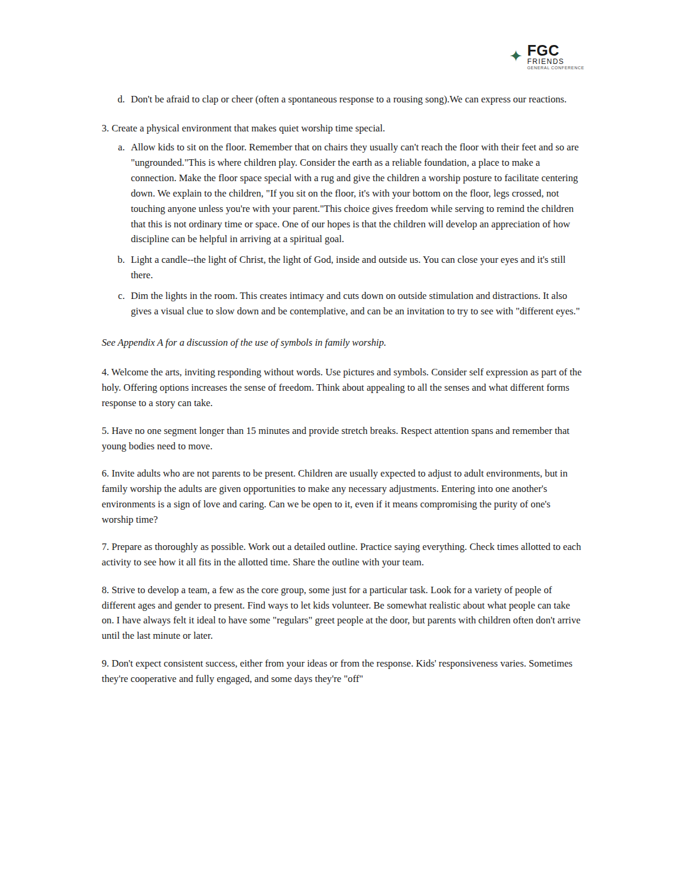✦ FGC FRIENDS GENERAL CONFERENCE
Don't be afraid to clap or cheer (often a spontaneous response to a rousing song).We can express our reactions.
3. Create a physical environment that makes quiet worship time special.
Allow kids to sit on the floor. Remember that on chairs they usually can't reach the floor with their feet and so are "ungrounded."This is where children play. Consider the earth as a reliable foundation, a place to make a connection. Make the floor space special with a rug and give the children a worship posture to facilitate centering down. We explain to the children, "If you sit on the floor, it's with your bottom on the floor, legs crossed, not touching anyone unless you're with your parent."This choice gives freedom while serving to remind the children that this is not ordinary time or space. One of our hopes is that the children will develop an appreciation of how discipline can be helpful in arriving at a spiritual goal.
Light a candle--the light of Christ, the light of God, inside and outside us. You can close your eyes and it's still there.
Dim the lights in the room. This creates intimacy and cuts down on outside stimulation and distractions. It also gives a visual clue to slow down and be contemplative, and can be an invitation to try to see with "different eyes."
See Appendix A for a discussion of the use of symbols in family worship.
4. Welcome the arts, inviting responding without words. Use pictures and symbols. Consider self expression as part of the holy. Offering options increases the sense of freedom. Think about appealing to all the senses and what different forms response to a story can take.
5. Have no one segment longer than 15 minutes and provide stretch breaks. Respect attention spans and remember that young bodies need to move.
6. Invite adults who are not parents to be present. Children are usually expected to adjust to adult environments, but in family worship the adults are given opportunities to make any necessary adjustments. Entering into one another's environments is a sign of love and caring. Can we be open to it, even if it means compromising the purity of one's worship time?
7. Prepare as thoroughly as possible. Work out a detailed outline. Practice saying everything. Check times allotted to each activity to see how it all fits in the allotted time. Share the outline with your team.
8. Strive to develop a team, a few as the core group, some just for a particular task. Look for a variety of people of different ages and gender to present. Find ways to let kids volunteer. Be somewhat realistic about what people can take on. I have always felt it ideal to have some "regulars" greet people at the door, but parents with children often don't arrive until the last minute or later.
9. Don't expect consistent success, either from your ideas or from the response. Kids' responsiveness varies. Sometimes they're cooperative and fully engaged, and some days they're "off"